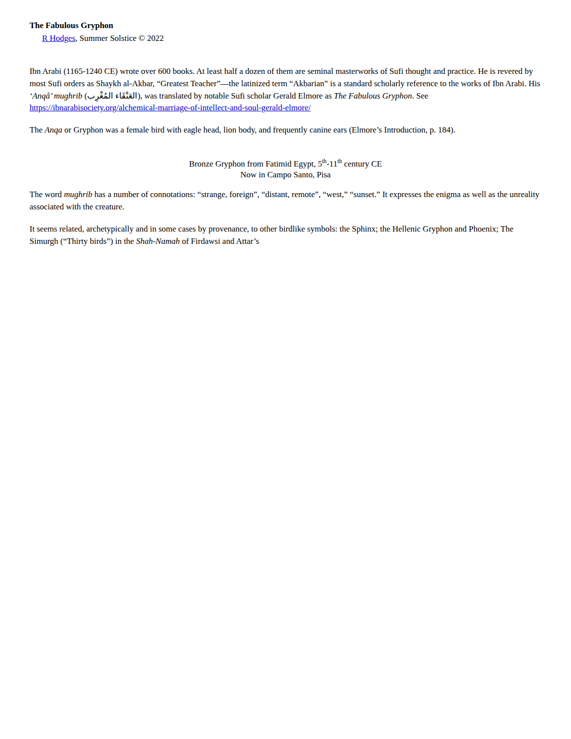The Fabulous Gryphon
R Hodges, Summer Solstice © 2022
Ibn Arabi (1165-1240 CE) wrote over 600 books. At least half a dozen of them are seminal masterworks of Sufi thought and practice. He is revered by most Sufi orders as Shaykh al-Akbar, “Greatest Teacher”—the latinized term “Akbarian” is a standard scholarly reference to the works of Ibn Arabi. His ‘Anqâ’ mughrib (العَنْقَاء المُغْرِب), was translated by notable Sufi scholar Gerald Elmore as The Fabulous Gryphon. See https://ibnarabisociety.org/alchemical-marriage-of-intellect-and-soul-gerald-elmore/
The Anqa or Gryphon was a female bird with eagle head, lion body, and frequently canine ears (Elmore’s Introduction, p. 184).
Bronze Gryphon from Fatimid Egypt, 5th-11th century CE
Now in Campo Santo, Pisa
The word mughrib has a number of connotations: “strange, foreign”, “distant, remote”, “west,” “sunset.” It expresses the enigma as well as the unreality associated with the creature.
It seems related, archetypically and in some cases by provenance, to other birdlike symbols: the Sphinx; the Hellenic Gryphon and Phoenix; The Simurgh (“Thirty birds”) in the Shah-Namah of Firdawsi and Attar’s